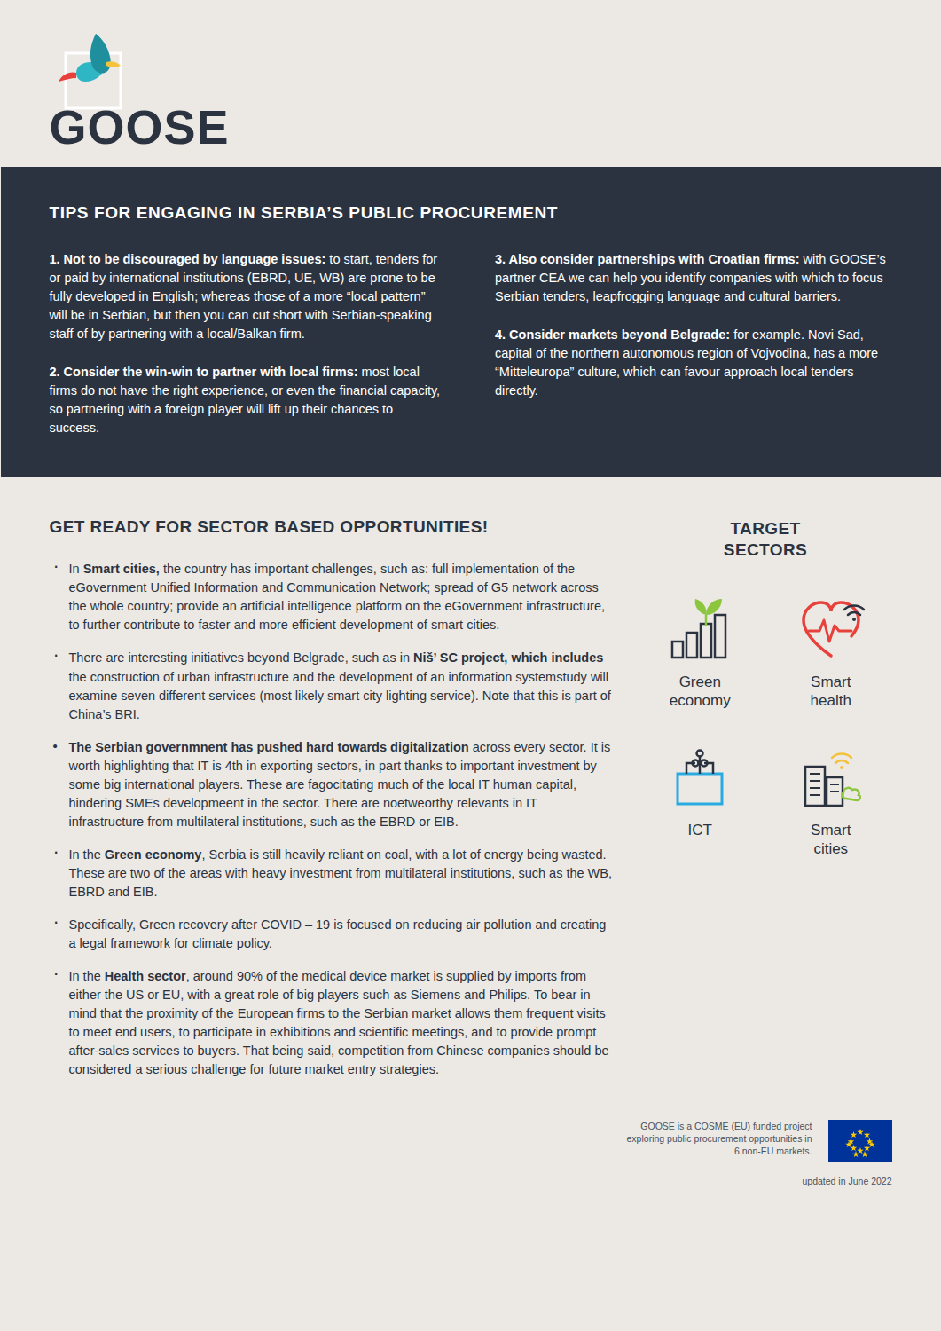GOOSE
Tips for engaging in Serbia’s public procurement
1. Not to be discouraged by language issues: to start, tenders for or paid by international institutions (EBRD, UE, WB) are prone to be fully developed in English; whereas those of a more “local pattern” will be in Serbian, but then you can cut short with Serbian-speaking staff of by partnering with a local/Balkan firm.
2. Consider the win-win to partner with local firms: most local firms do not have the right experience, or even the financial capacity, so partnering with a foreign player will lift up their chances to success.
3. Also consider partnerships with Croatian firms: with GOOSE’s partner CEA we can help you identify companies with which to focus Serbian tenders, leapfrogging language and cultural barriers.
4. Consider markets beyond Belgrade: for example. Novi Sad, capital of the northern autonomous region of Vojvodina, has a more “Mitteleuropa” culture, which can favour approach local tenders directly.
Get ready for sector based opportunities!
In Smart cities, the country has important challenges, such as: full implementation of the eGovernment Unified Information and Communication Network; spread of G5 network across the whole country; provide an artificial intelligence platform on the eGovernment infrastructure, to further contribute to faster and more efficient development of smart cities.
There are interesting initiatives beyond Belgrade, such as in Niš’ SC project, which includes the construction of urban infrastructure and the development of an information systemstudy will examine seven different services (most likely smart city lighting service). Note that this is part of China’s BRI.
The Serbian governmnent has pushed hard towards digitalization across every sector. It is worth highlighting that IT is 4th in exporting sectors, in part thanks to important investment by some big international players. These are fagocitating much of the local IT human capital, hindering SMEs developmeent in the sector. There are noetweorthy relevants in IT infrastructure from multilateral institutions, such as the EBRD or EIB.
In the Green economy, Serbia is still heavily reliant on coal, with a lot of energy being wasted. These are two of the areas with heavy investment from multilateral institutions, such as the WB, EBRD and EIB.
Specifically, Green recovery after COVID – 19 is focused on reducing air pollution and creating a legal framework for climate policy.
In the Health sector, around 90% of the medical device market is supplied by imports from either the US or EU, with a great role of big players such as Siemens and Philips. To bear in mind that the proximity of the European firms to the Serbian market allows them frequent visits to meet end users, to participate in exhibitions and scientific meetings, and to provide prompt after-sales services to buyers. That being said, competition from Chinese companies should be considered a serious challenge for future market entry strategies.
Target
sectors
Green
economy
Smart
health
ICT
Smart
cities
GOOSE is a COSME (EU) funded project exploring public procurement opportunities in 6 non-EU markets.
updated in June 2022